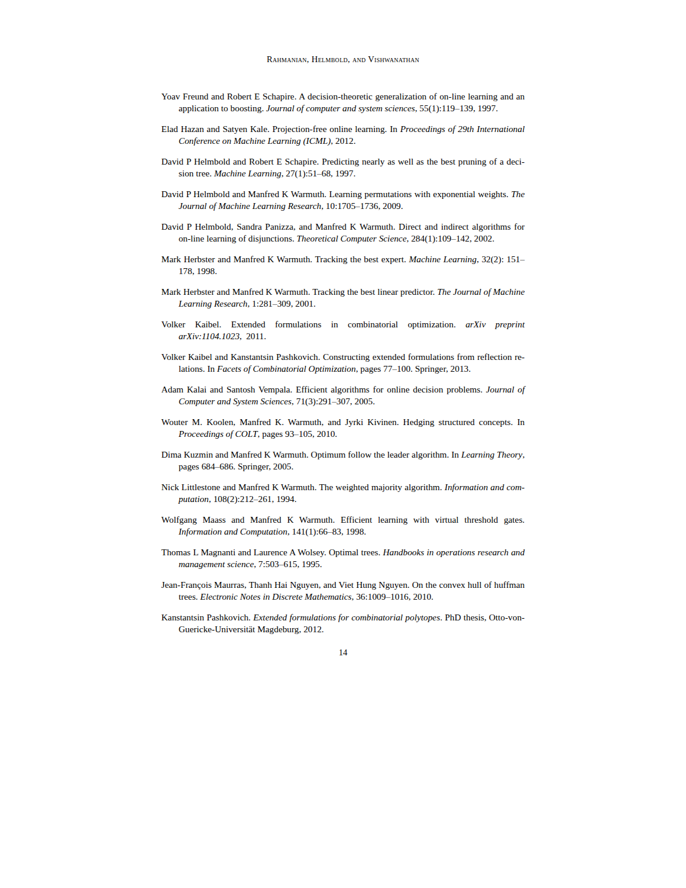Rahmanian, Helmbold, and Vishwanathan
Yoav Freund and Robert E Schapire. A decision-theoretic generalization of on-line learning and an application to boosting. Journal of computer and system sciences, 55(1):119–139, 1997.
Elad Hazan and Satyen Kale. Projection-free online learning. In Proceedings of 29th International Conference on Machine Learning (ICML), 2012.
David P Helmbold and Robert E Schapire. Predicting nearly as well as the best pruning of a decision tree. Machine Learning, 27(1):51–68, 1997.
David P Helmbold and Manfred K Warmuth. Learning permutations with exponential weights. The Journal of Machine Learning Research, 10:1705–1736, 2009.
David P Helmbold, Sandra Panizza, and Manfred K Warmuth. Direct and indirect algorithms for on-line learning of disjunctions. Theoretical Computer Science, 284(1):109–142, 2002.
Mark Herbster and Manfred K Warmuth. Tracking the best expert. Machine Learning, 32(2): 151–178, 1998.
Mark Herbster and Manfred K Warmuth. Tracking the best linear predictor. The Journal of Machine Learning Research, 1:281–309, 2001.
Volker Kaibel. Extended formulations in combinatorial optimization. arXiv preprint arXiv:1104.1023, 2011.
Volker Kaibel and Kanstantsin Pashkovich. Constructing extended formulations from reflection relations. In Facets of Combinatorial Optimization, pages 77–100. Springer, 2013.
Adam Kalai and Santosh Vempala. Efficient algorithms for online decision problems. Journal of Computer and System Sciences, 71(3):291–307, 2005.
Wouter M. Koolen, Manfred K. Warmuth, and Jyrki Kivinen. Hedging structured concepts. In Proceedings of COLT, pages 93–105, 2010.
Dima Kuzmin and Manfred K Warmuth. Optimum follow the leader algorithm. In Learning Theory, pages 684–686. Springer, 2005.
Nick Littlestone and Manfred K Warmuth. The weighted majority algorithm. Information and computation, 108(2):212–261, 1994.
Wolfgang Maass and Manfred K Warmuth. Efficient learning with virtual threshold gates. Information and Computation, 141(1):66–83, 1998.
Thomas L Magnanti and Laurence A Wolsey. Optimal trees. Handbooks in operations research and management science, 7:503–615, 1995.
Jean-François Maurras, Thanh Hai Nguyen, and Viet Hung Nguyen. On the convex hull of huffman trees. Electronic Notes in Discrete Mathematics, 36:1009–1016, 2010.
Kanstantsin Pashkovich. Extended formulations for combinatorial polytopes. PhD thesis, Otto-von-Guericke-Universität Magdeburg, 2012.
14